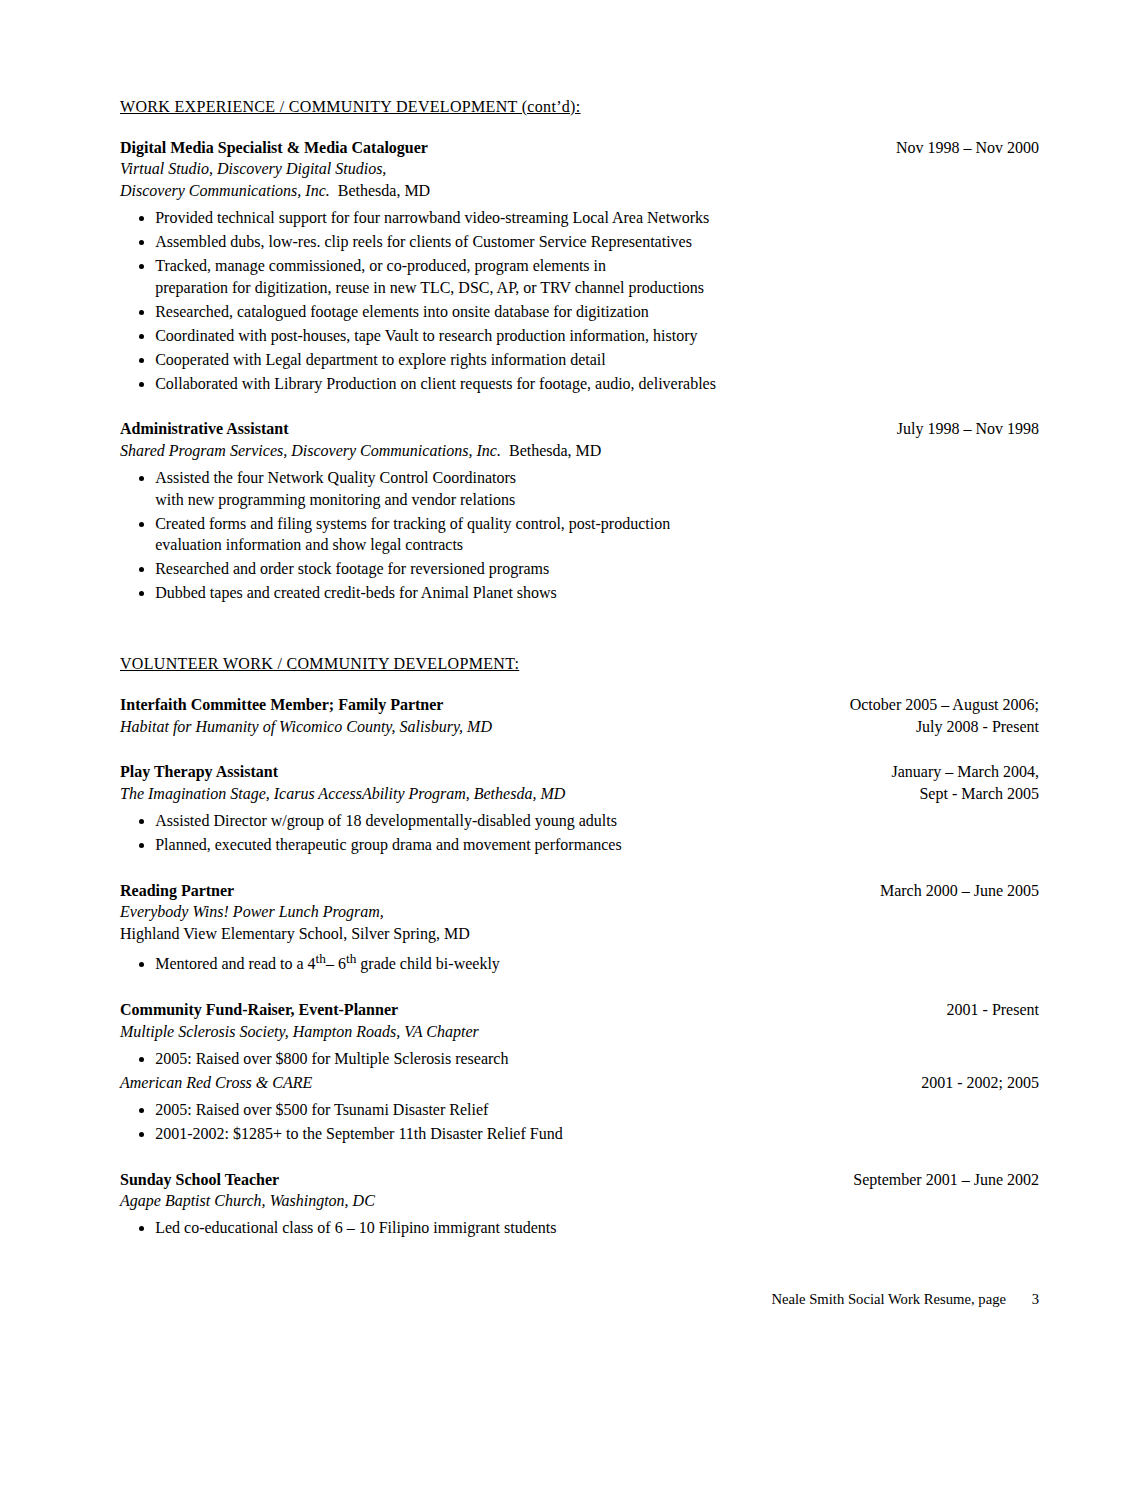WORK EXPERIENCE / COMMUNITY DEVELOPMENT (cont’d):
Digital Media Specialist & Media Cataloguer Nov 1998 – Nov 2000
Virtual Studio, Discovery Digital Studios,
Discovery Communications, Inc. Bethesda, MD
Provided technical support for four narrowband video-streaming Local Area Networks
Assembled dubs, low-res. clip reels for clients of Customer Service Representatives
Tracked, manage commissioned, or co-produced, program elements in
preparation for digitization, reuse in new TLC, DSC, AP, or TRV channel productions
Researched, catalogued footage elements into onsite database for digitization
Coordinated with post-houses, tape Vault to research production information, history
Cooperated with Legal department to explore rights information detail
Collaborated with Library Production on client requests for footage, audio, deliverables
Administrative Assistant July 1998 – Nov 1998
Shared Program Services, Discovery Communications, Inc. Bethesda, MD
Assisted the four Network Quality Control Coordinators
with new programming monitoring and vendor relations
Created forms and filing systems for tracking of quality control, post-production
evaluation information and show legal contracts
Researched and order stock footage for reversioned programs
Dubbed tapes and created credit-beds for Animal Planet shows
VOLUNTEER WORK / COMMUNITY DEVELOPMENT:
Interfaith Committee Member; Family Partner October 2005 – August 2006;
Habitat for Humanity of Wicomico County, Salisbury, MD July 2008 - Present
Play Therapy Assistant January – March 2004,
The Imagination Stage, Icarus AccessAbility Program, Bethesda, MD Sept - March 2005
Assisted Director w/group of 18 developmentally-disabled young adults
Planned, executed therapeutic group drama and movement performances
Reading Partner March 2000 – June 2005
Everybody Wins! Power Lunch Program,
Highland View Elementary School, Silver Spring, MD
Mentored and read to a 4th– 6th grade child bi-weekly
Community Fund-Raiser, Event-Planner 2001 - Present
Multiple Sclerosis Society, Hampton Roads, VA Chapter
2005: Raised over $800 for Multiple Sclerosis research
American Red Cross & CARE 2001 - 2002; 2005
2005: Raised over $500 for Tsunami Disaster Relief
2001-2002: $1285+ to the September 11th Disaster Relief Fund
Sunday School Teacher September 2001 – June 2002
Agape Baptist Church, Washington, DC
Led co-educational class of 6 – 10 Filipino immigrant students
Neale Smith Social Work Resume, page 3